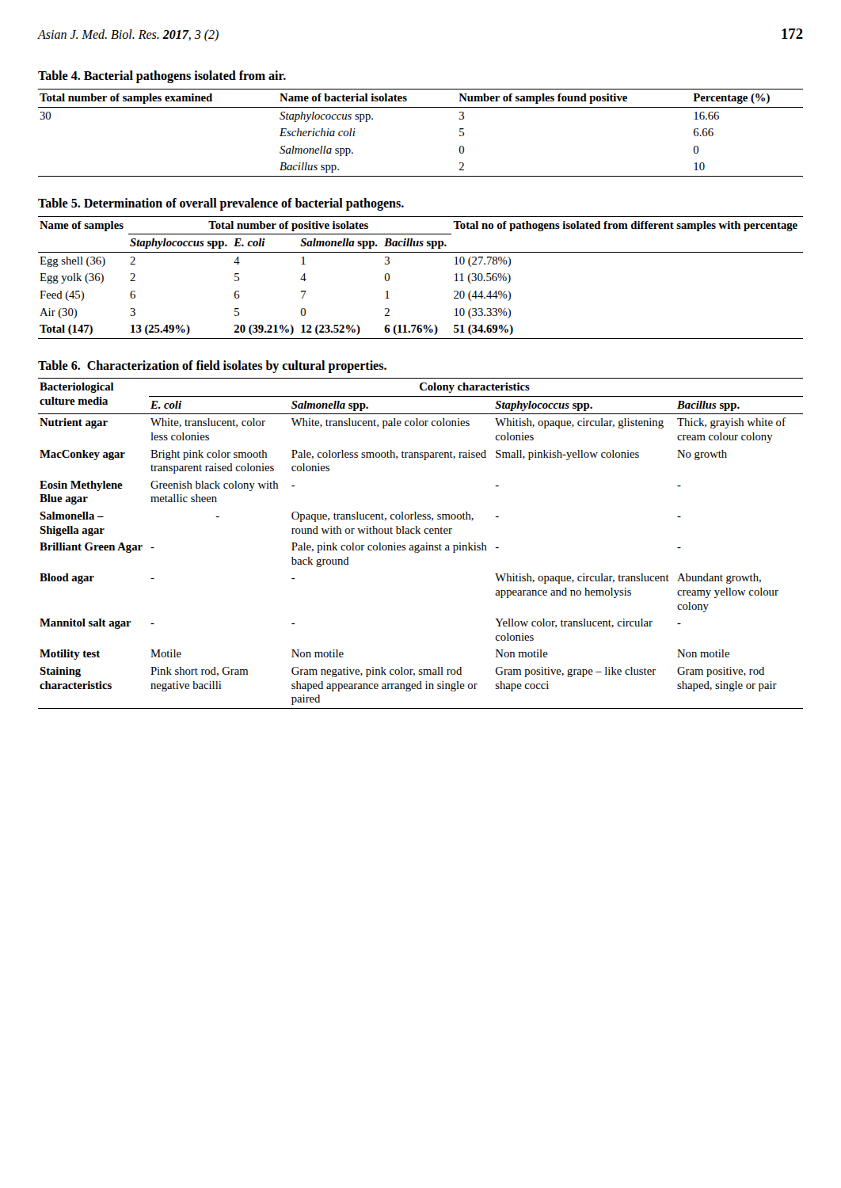Asian J. Med. Biol. Res. 2017, 3 (2) 172
Table 4. Bacterial pathogens isolated from air.
| Total number of samples examined | Name of bacterial isolates | Number of samples found positive | Percentage (%) |
| --- | --- | --- | --- |
| 30 | Staphylococcus spp. | 3 | 16.66 |
| Escherichia coli | 5 | 6.66 |
| Salmonella spp. | 0 | 0 |
| Bacillus spp. | 2 | 10 |
Table 5. Determination of overall prevalence of bacterial pathogens.
| Name of samples | Total number of positive isolates | Total no of pathogens isolated from different samples with percentage |
| --- | --- | --- |
| Staphylococcus spp. | E. coli | Salmonella spp. | Bacillus spp. |
| Egg shell (36) | 2 | 4 | 1 | 3 | 10 (27.78%) |
| Egg yolk (36) | 2 | 5 | 4 | 0 | 11 (30.56%) |
| Feed (45) | 6 | 6 | 7 | 1 | 20 (44.44%) |
| Air (30) | 3 | 5 | 0 | 2 | 10 (33.33%) |
| Total (147) | 13 (25.49%) | 20 (39.21%) | 12 (23.52%) | 6 (11.76%) | 51 (34.69%) |
Table 6. Characterization of field isolates by cultural properties.
| Bacteriological culture media | Colony characteristics |
| --- | --- |
| E. coli | Salmonella spp. | Staphylococcus spp. | Bacillus spp. |
| Nutrient agar | White, translucent, color less colonies | White, translucent, pale color colonies | Whitish, opaque, circular, glistening colonies | Thick, grayish white of cream colour colony |
| MacConkey agar | Bright pink color smooth transparent raised colonies | Pale, colorless smooth, transparent, raised colonies | Small, pinkish-yellow colonies | No growth |
| Eosin Methylene Blue agar | Greenish black colony with metallic sheen | - | - | - |
| Salmonella – Shigella agar | - | Opaque, translucent, colorless, smooth, round with or without black center | - | - |
| Brilliant Green Agar | - | Pale, pink color colonies against a pinkish back ground | - | - |
| Blood agar | - | - | Whitish, opaque, circular, translucent appearance and no hemolysis | Abundant growth, creamy yellow colour colony |
| Mannitol salt agar | - | - | Yellow color, translucent, circular colonies | - |
| Motility test | Motile | Non motile | Non motile | Non motile |
| Staining characteristics | Pink short rod, Gram negative bacilli | Gram negative, pink color, small rod shaped appearance arranged in single or paired | Gram positive, grape – like cluster shape cocci | Gram positive, rod shaped, single or pair |